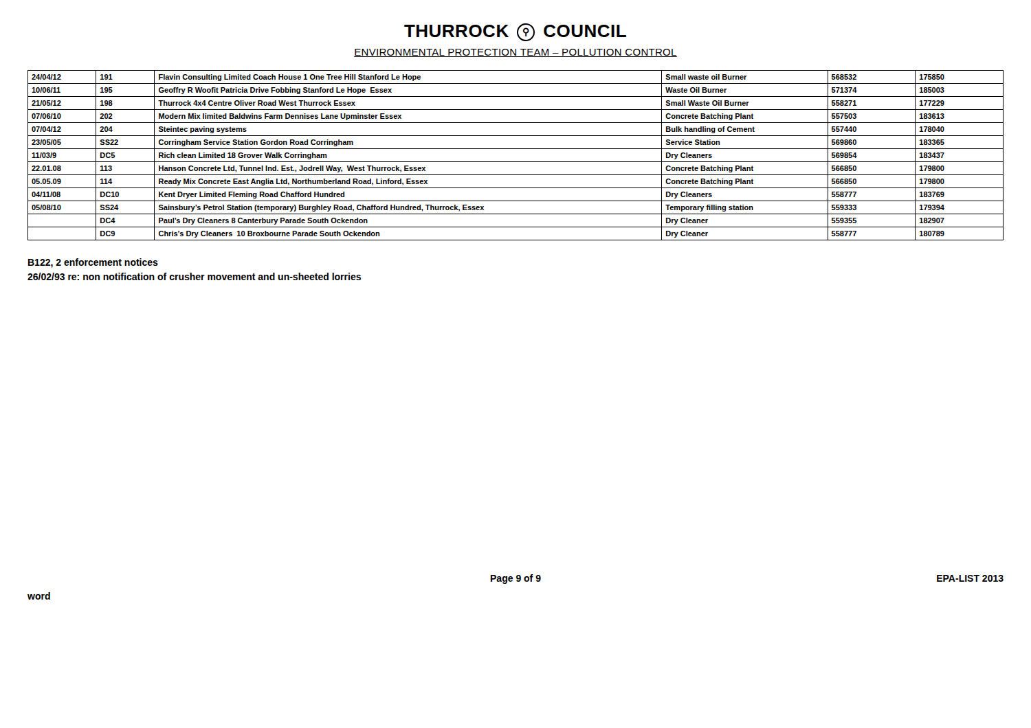THURROCK ⚲ COUNCIL
ENVIRONMENTAL PROTECTION TEAM – POLLUTION CONTROL
| 24/04/12 | 191 | Flavin Consulting Limited Coach House 1 One Tree Hill Stanford Le Hope | Small waste oil Burner | 568532 | 175850 |
| 10/06/11 | 195 | Geoffry R Woofit Patricia Drive Fobbing Stanford Le Hope Essex | Waste Oil Burner | 571374 | 185003 |
| 21/05/12 | 198 | Thurrock 4x4 Centre Oliver Road West Thurrock Essex | Small Waste Oil Burner | 558271 | 177229 |
| 07/06/10 | 202 | Modern Mix limited Baldwins Farm Dennises Lane Upminster Essex | Concrete Batching Plant | 557503 | 183613 |
| 07/04/12 | 204 | Steintec paving systems | Bulk handling of Cement | 557440 | 178040 |
| 23/05/05 | SS22 | Corringham Service Station Gordon Road Corringham | Service Station | 569860 | 183365 |
| 11/03/9 | DC5 | Rich clean Limited 18 Grover Walk Corringham | Dry Cleaners | 569854 | 183437 |
| 22.01.08 | 113 | Hanson Concrete Ltd, Tunnel Ind. Est., Jodrell Way, West Thurrock, Essex | Concrete Batching Plant | 566850 | 179800 |
| 05.05.09 | 114 | Ready Mix Concrete East Anglia Ltd, Northumberland Road, Linford, Essex | Concrete Batching Plant | 566850 | 179800 |
| 04/11/08 | DC10 | Kent Dryer Limited Fleming Road Chafford Hundred | Dry Cleaners | 558777 | 183769 |
| 05/08/10 | SS24 | Sainsbury’s Petrol Station (temporary) Burghley Road, Chafford Hundred, Thurrock, Essex | Temporary filling station | 559333 | 179394 |
| | DC4 | Paul’s Dry Cleaners 8 Canterbury Parade South Ockendon | Dry Cleaner | 559355 | 182907 |
| | DC9 | Chris’s Dry Cleaners 10 Broxbourne Parade South Ockendon | Dry Cleaner | 558777 | 180789 |
B122, 2 enforcement notices
26/02/93 re: non notification of crusher movement and un-sheeted lorries
Page 9 of 9
EPA-LIST 2013
word